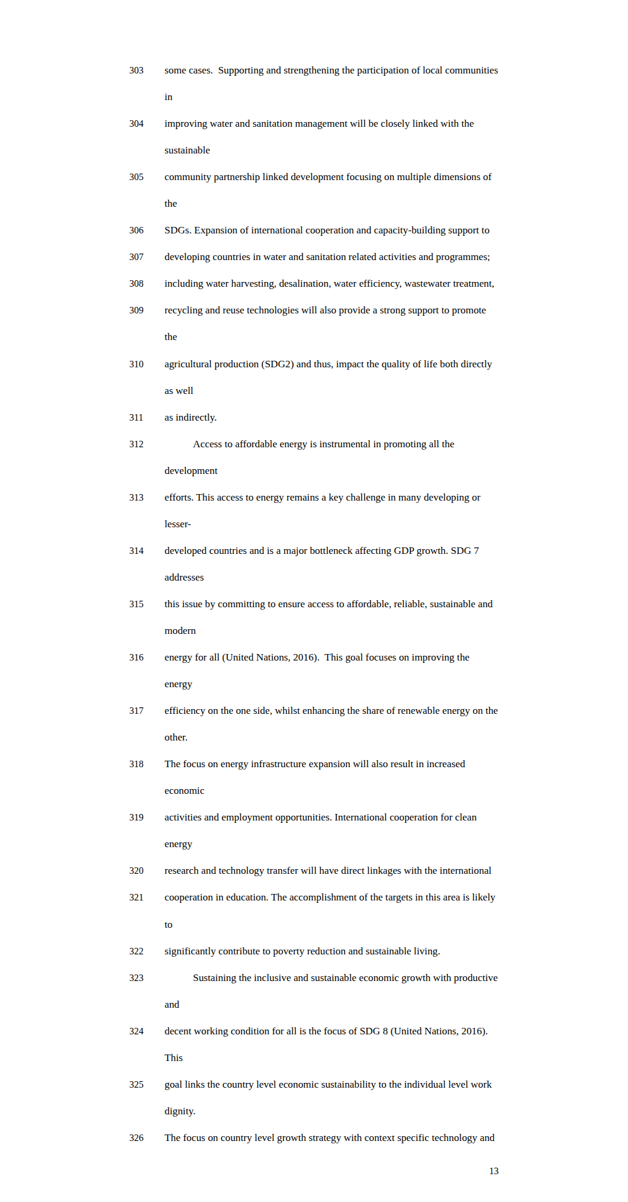303 some cases. Supporting and strengthening the participation of local communities in
304 improving water and sanitation management will be closely linked with the sustainable
305 community partnership linked development focusing on multiple dimensions of the
306 SDGs. Expansion of international cooperation and capacity-building support to
307 developing countries in water and sanitation related activities and programmes;
308 including water harvesting, desalination, water efficiency, wastewater treatment,
309 recycling and reuse technologies will also provide a strong support to promote the
310 agricultural production (SDG2) and thus, impact the quality of life both directly as well
311 as indirectly.
312 Access to affordable energy is instrumental in promoting all the development
313 efforts. This access to energy remains a key challenge in many developing or lesser-
314 developed countries and is a major bottleneck affecting GDP growth. SDG 7 addresses
315 this issue by committing to ensure access to affordable, reliable, sustainable and modern
316 energy for all (United Nations, 2016). This goal focuses on improving the energy
317 efficiency on the one side, whilst enhancing the share of renewable energy on the other.
318 The focus on energy infrastructure expansion will also result in increased economic
319 activities and employment opportunities. International cooperation for clean energy
320 research and technology transfer will have direct linkages with the international
321 cooperation in education. The accomplishment of the targets in this area is likely to
322 significantly contribute to poverty reduction and sustainable living.
323 Sustaining the inclusive and sustainable economic growth with productive and
324 decent working condition for all is the focus of SDG 8 (United Nations, 2016). This
325 goal links the country level economic sustainability to the individual level work dignity.
326 The focus on country level growth strategy with context specific technology and
13